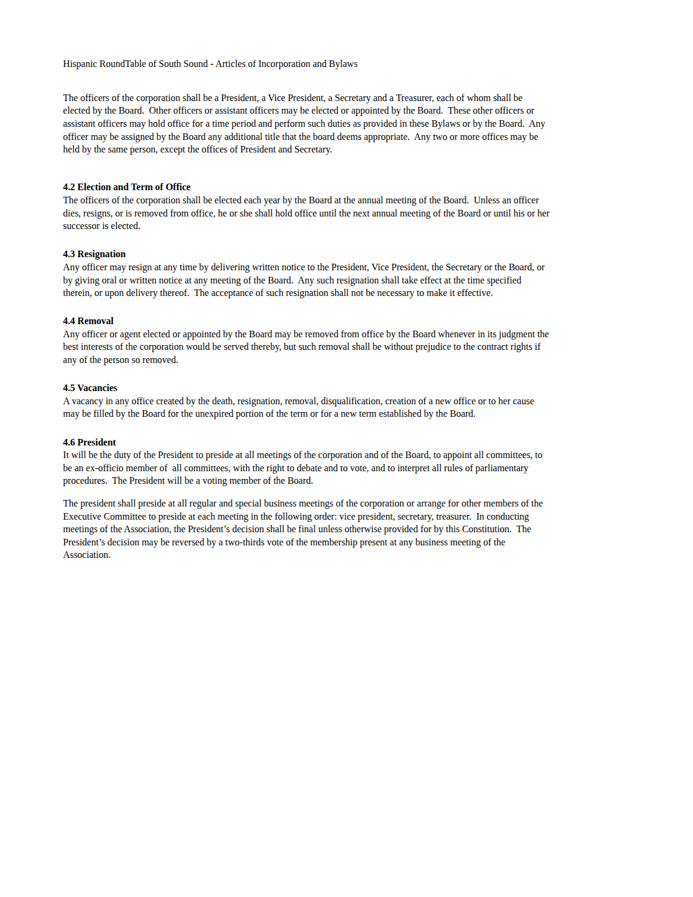Hispanic RoundTable of South Sound - Articles of Incorporation and Bylaws
The officers of the corporation shall be a President, a Vice President, a Secretary and a Treasurer, each of whom shall be elected by the Board. Other officers or assistant officers may be elected or appointed by the Board. These other officers or assistant officers may hold office for a time period and perform such duties as provided in these Bylaws or by the Board. Any officer may be assigned by the Board any additional title that the board deems appropriate. Any two or more offices may be held by the same person, except the offices of President and Secretary.
4.2 Election and Term of Office
The officers of the corporation shall be elected each year by the Board at the annual meeting of the Board. Unless an officer dies, resigns, or is removed from office, he or she shall hold office until the next annual meeting of the Board or until his or her successor is elected.
4.3 Resignation
Any officer may resign at any time by delivering written notice to the President, Vice President, the Secretary or the Board, or by giving oral or written notice at any meeting of the Board. Any such resignation shall take effect at the time specified therein, or upon delivery thereof. The acceptance of such resignation shall not be necessary to make it effective.
4.4 Removal
Any officer or agent elected or appointed by the Board may be removed from office by the Board whenever in its judgment the best interests of the corporation would be served thereby, but such removal shall be without prejudice to the contract rights if any of the person so removed.
4.5 Vacancies
A vacancy in any office created by the death, resignation, removal, disqualification, creation of a new office or to her cause may be filled by the Board for the unexpired portion of the term or for a new term established by the Board.
4.6 President
It will be the duty of the President to preside at all meetings of the corporation and of the Board, to appoint all committees, to be an ex-officio member of all committees, with the right to debate and to vote, and to interpret all rules of parliamentary procedures. The President will be a voting member of the Board.
The president shall preside at all regular and special business meetings of the corporation or arrange for other members of the Executive Committee to preside at each meeting in the following order: vice president, secretary, treasurer. In conducting meetings of the Association, the President’s decision shall be final unless otherwise provided for by this Constitution. The President’s decision may be reversed by a two-thirds vote of the membership present at any business meeting of the Association.